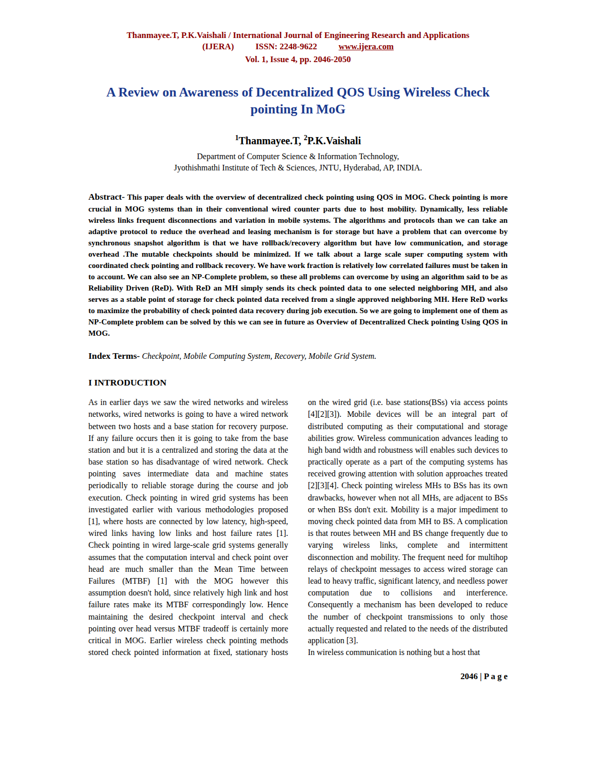Thanmayee.T, P.K.Vaishali / International Journal of Engineering Research and Applications
(IJERA) ISSN: 2248-9622 www.ijera.com
Vol. 1, Issue 4, pp. 2046-2050
A Review on Awareness of Decentralized QOS Using Wireless Check pointing In MoG
1Thanmayee.T, 2P.K.Vaishali
Department of Computer Science & Information Technology,
Jyothishmathi Institute of Tech & Sciences, JNTU, Hyderabad, AP, INDIA.
Abstract- This paper deals with the overview of decentralized check pointing using QOS in MOG. Check pointing is more crucial in MOG systems than in their conventional wired counter parts due to host mobility. Dynamically, less reliable wireless links frequent disconnections and variation in mobile systems. The algorithms and protocols than we can take an adaptive protocol to reduce the overhead and leasing mechanism is for storage but have a problem that can overcome by synchronous snapshot algorithm is that we have rollback/recovery algorithm but have low communication, and storage overhead .The mutable checkpoints should be minimized. If we talk about a large scale super computing system with coordinated check pointing and rollback recovery. We have work fraction is relatively low correlated failures must be taken in to account. We can also see an NP-Complete problem, so these all problems can overcome by using an algorithm said to be as Reliability Driven (ReD). With ReD an MH simply sends its check pointed data to one selected neighboring MH, and also serves as a stable point of storage for check pointed data received from a single approved neighboring MH. Here ReD works to maximize the probability of check pointed data recovery during job execution. So we are going to implement one of them as NP-Complete problem can be solved by this we can see in future as Overview of Decentralized Check pointing Using QOS in MOG.
Index Terms- Checkpoint, Mobile Computing System, Recovery, Mobile Grid System.
I INTRODUCTION
As in earlier days we saw the wired networks and wireless networks, wired networks is going to have a wired network between two hosts and a base station for recovery purpose. If any failure occurs then it is going to take from the base station and but it is a centralized and storing the data at the base station so has disadvantage of wired network. Check pointing saves intermediate data and machine states periodically to reliable storage during the course and job execution. Check pointing in wired grid systems has been investigated earlier with various methodologies proposed [1], where hosts are connected by low latency, high-speed, wired links having low links and host failure rates [1]. Check pointing in wired large-scale grid systems generally assumes that the computation interval and check point over head are much smaller than the Mean Time between Failures (MTBF) [1] with the MOG however this assumption doesn't hold, since relatively high link and host failure rates make its MTBF correspondingly low. Hence maintaining the desired checkpoint interval and check pointing over head versus MTBF tradeoff is certainly more critical in MOG. Earlier wireless check pointing methods stored check pointed information at fixed, stationary hosts on the wired grid (i.e. base stations(BSs) via access points [4][2][3]). Mobile devices will be an integral part of distributed computing as their computational and storage abilities grow. Wireless communication advances leading to high band width and robustness will enables such devices to practically operate as a part of the computing systems has received growing attention with solution approaches treated [2][3][4]. Check pointing wireless MHs to BSs has its own drawbacks, however when not all MHs, are adjacent to BSs or when BSs don't exit. Mobility is a major impediment to moving check pointed data from MH to BS. A complication is that routes between MH and BS change frequently due to varying wireless links, complete and intermittent disconnection and mobility. The frequent need for multihop relays of checkpoint messages to access wired storage can lead to heavy traffic, significant latency, and needless power computation due to collisions and interference. Consequently a mechanism has been developed to reduce the number of checkpoint transmissions to only those actually requested and related to the needs of the distributed application [3].
In wireless communication is nothing but a host that
2046 | P a g e